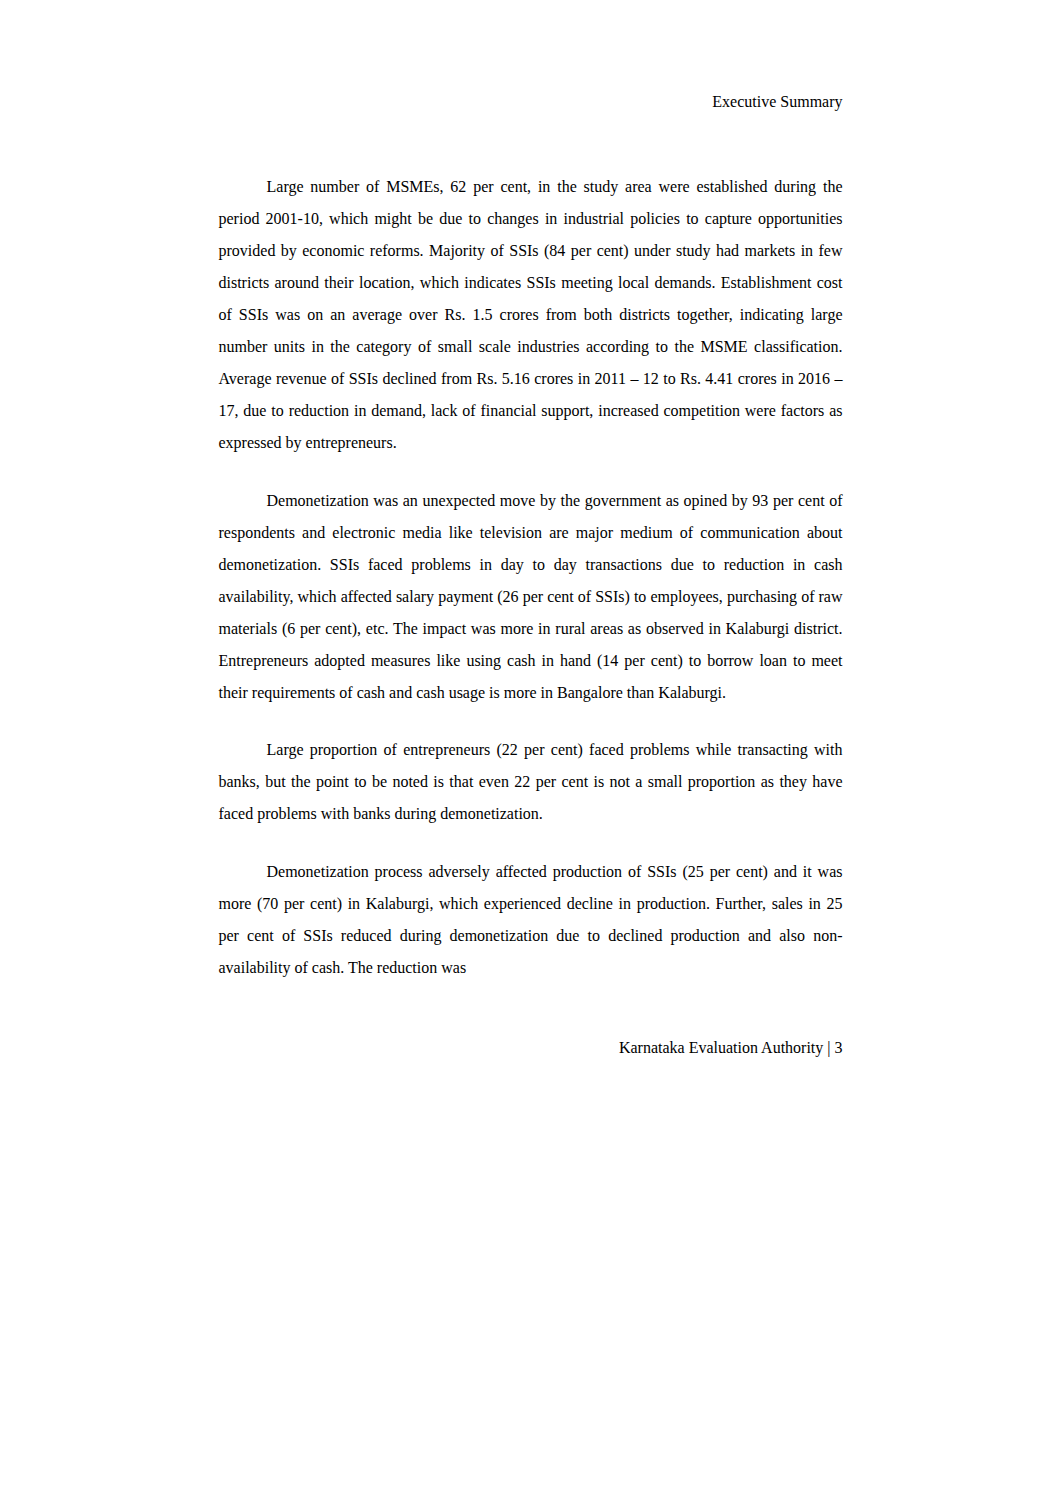Executive Summary
Large number of MSMEs, 62 per cent, in the study area were established during the period 2001-10, which might be due to changes in industrial policies to capture opportunities provided by economic reforms. Majority of SSIs (84 per cent) under study had markets in few districts around their location, which indicates SSIs meeting local demands. Establishment cost of SSIs was on an average over Rs. 1.5 crores from both districts together, indicating large number units in the category of small scale industries according to the MSME classification. Average revenue of SSIs declined from Rs. 5.16 crores in 2011 – 12 to Rs. 4.41 crores in 2016 – 17, due to reduction in demand, lack of financial support, increased competition were factors as expressed by entrepreneurs.
Demonetization was an unexpected move by the government as opined by 93 per cent of respondents and electronic media like television are major medium of communication about demonetization. SSIs faced problems in day to day transactions due to reduction in cash availability, which affected salary payment (26 per cent of SSIs) to employees, purchasing of raw materials (6 per cent), etc. The impact was more in rural areas as observed in Kalaburgi district. Entrepreneurs adopted measures like using cash in hand (14 per cent) to borrow loan to meet their requirements of cash and cash usage is more in Bangalore than Kalaburgi.
Large proportion of entrepreneurs (22 per cent) faced problems while transacting with banks, but the point to be noted is that even 22 per cent is not a small proportion as they have faced problems with banks during demonetization.
Demonetization process adversely affected production of SSIs (25 per cent) and it was more (70 per cent) in Kalaburgi, which experienced decline in production. Further, sales in 25 per cent of SSIs reduced during demonetization due to declined production and also non-availability of cash. The reduction was
Karnataka Evaluation Authority | 3